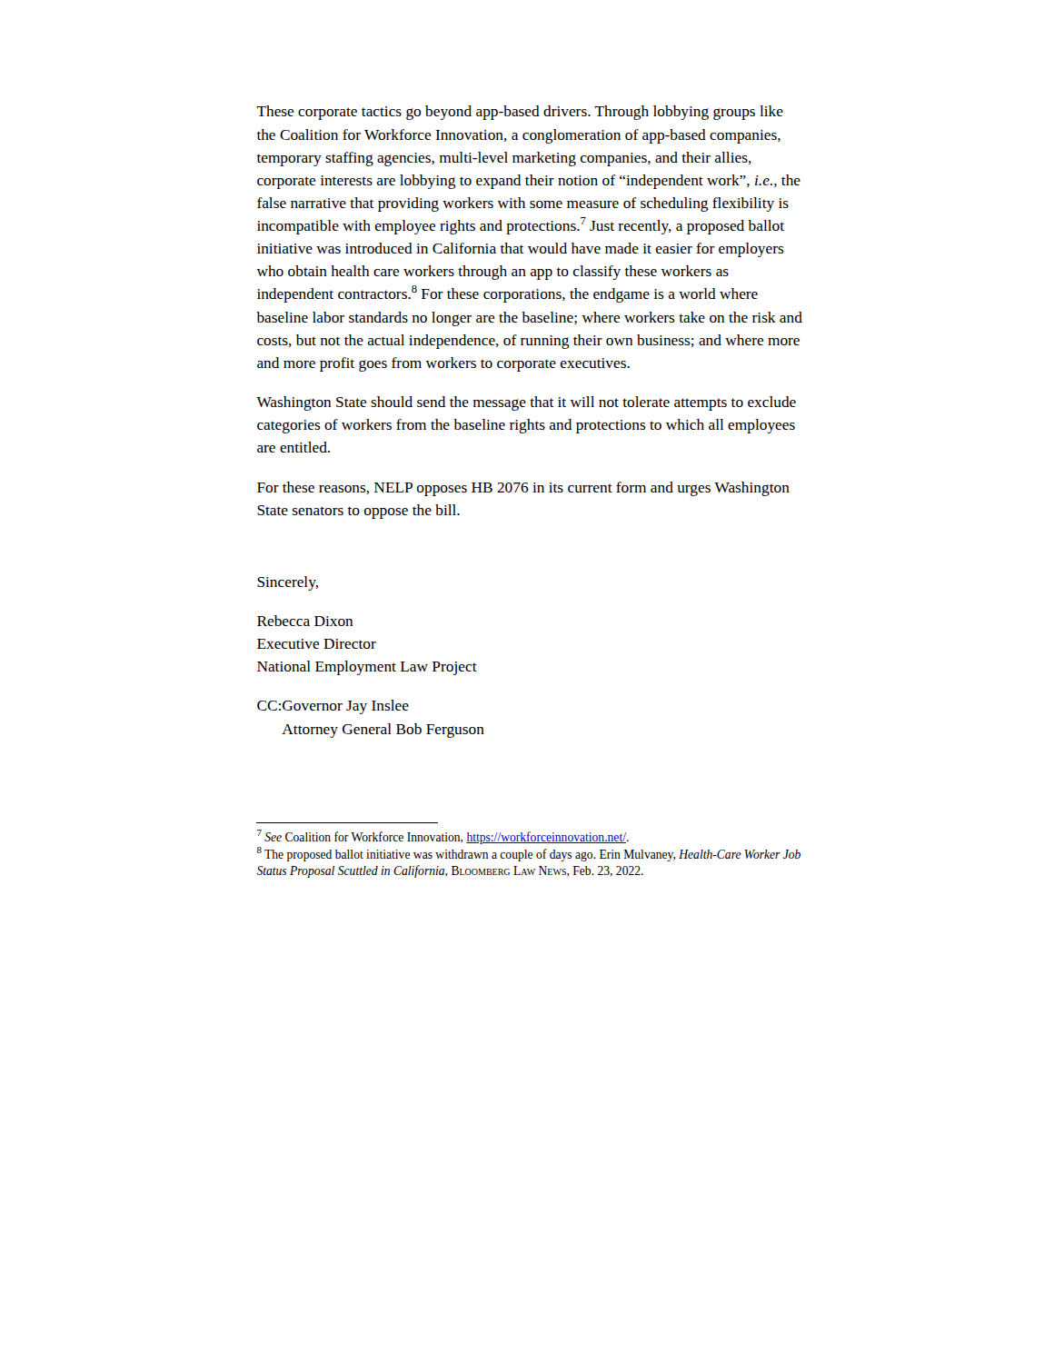These corporate tactics go beyond app-based drivers. Through lobbying groups like the Coalition for Workforce Innovation, a conglomeration of app-based companies, temporary staffing agencies, multi-level marketing companies, and their allies, corporate interests are lobbying to expand their notion of “independent work”, i.e., the false narrative that providing workers with some measure of scheduling flexibility is incompatible with employee rights and protections.7 Just recently, a proposed ballot initiative was introduced in California that would have made it easier for employers who obtain health care workers through an app to classify these workers as independent contractors.8 For these corporations, the endgame is a world where baseline labor standards no longer are the baseline; where workers take on the risk and costs, but not the actual independence, of running their own business; and where more and more profit goes from workers to corporate executives.
Washington State should send the message that it will not tolerate attempts to exclude categories of workers from the baseline rights and protections to which all employees are entitled.
For these reasons, NELP opposes HB 2076 in its current form and urges Washington State senators to oppose the bill.
Sincerely,
Rebecca Dixon
Executive Director
National Employment Law Project
| CC: | Governor Jay Inslee |
| | Attorney General Bob Ferguson |
7 See Coalition for Workforce Innovation, https://workforceinnovation.net/.
8 The proposed ballot initiative was withdrawn a couple of days ago. Erin Mulvaney, Health-Care Worker Job Status Proposal Scuttled in California, Bloomberg Law News, Feb. 23, 2022.